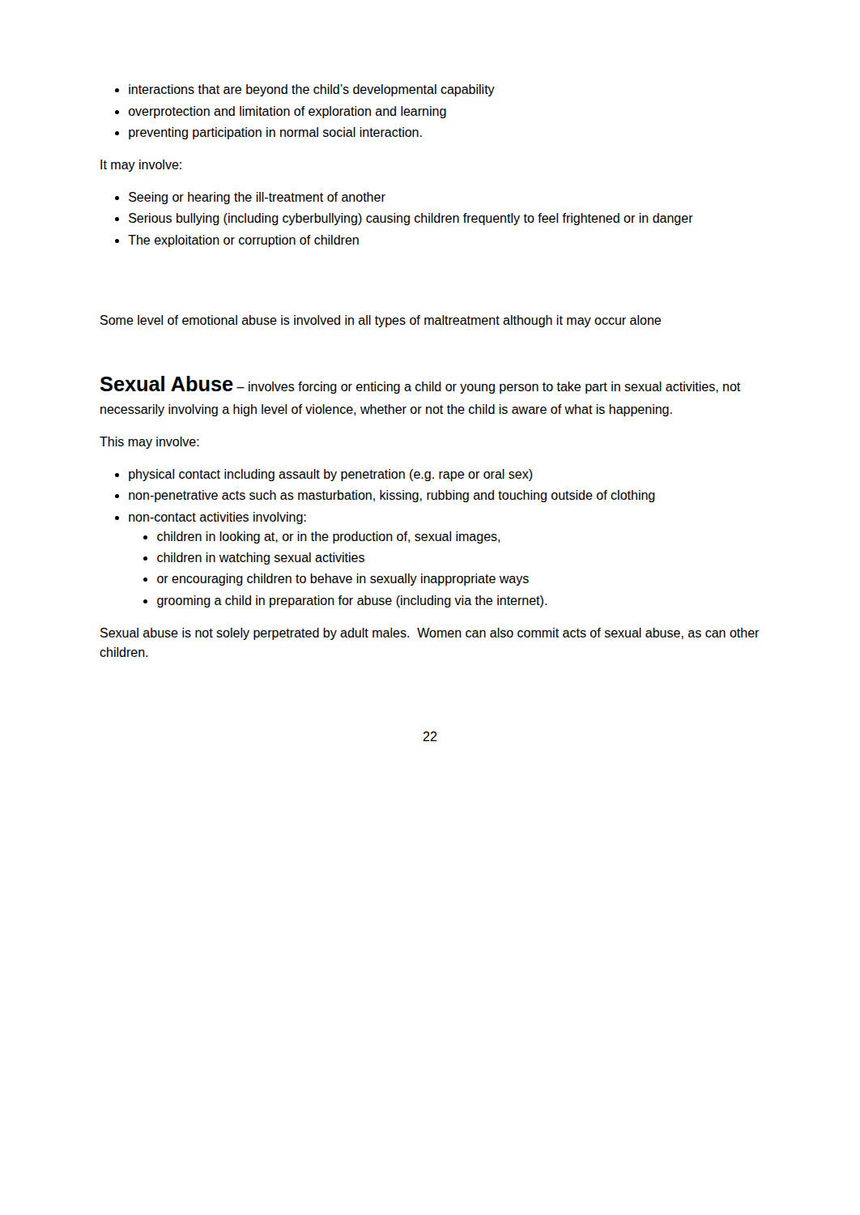interactions that are beyond the child’s developmental capability
overprotection and limitation of exploration and learning
preventing participation in normal social interaction.
It may involve:
Seeing or hearing the ill-treatment of another
Serious bullying (including cyberbullying) causing children frequently to feel frightened or in danger
The exploitation or corruption of children
Some level of emotional abuse is involved in all types of maltreatment although it may occur alone
Sexual Abuse – involves forcing or enticing a child or young person to take part in sexual activities, not necessarily involving a high level of violence, whether or not the child is aware of what is happening.
This may involve:
physical contact including assault by penetration (e.g. rape or oral sex)
non-penetrative acts such as masturbation, kissing, rubbing and touching outside of clothing
non-contact activities involving:
children in looking at, or in the production of, sexual images,
children in watching sexual activities
or encouraging children to behave in sexually inappropriate ways
grooming a child in preparation for abuse (including via the internet).
Sexual abuse is not solely perpetrated by adult males. Women can also commit acts of sexual abuse, as can other children.
22